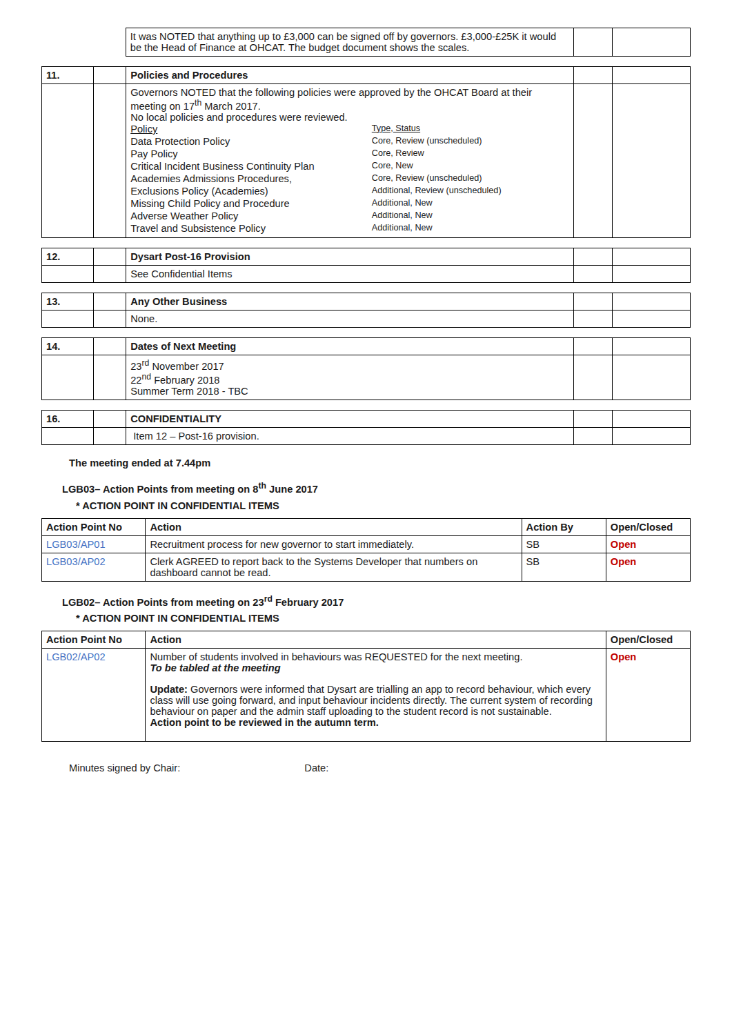| | | It was NOTED that anything up to £3,000 can be signed off by governors. £3,000-£25K it would be the Head of Finance at OHCAT. The budget document shows the scales. | | |
| 11. | | Policies and Procedures | | |
| | | Governors NOTED that the following policies were approved by the OHCAT Board at their meeting on 17 th March 2017. No local policies and procedures were reviewed. / Policy / Type, Status / / Data Protection Policy / Core, Review (unscheduled) / / Pay Policy / Core, Review / / Critical Incident Business Continuity Plan / Core, New / / Academies Admissions Procedures, / Core, Review (unscheduled) / / Exclusions Policy (Academies) / Additional, Review (unscheduled) / / Missing Child Policy and Procedure / Additional, New / / Adverse Weather Policy / Additional, New / / Travel and Subsistence Policy / Additional, New / | | |
| 12. | | Dysart Post-16 Provision | | |
| | | See Confidential Items | | |
| 13. | | Any Other Business | | |
| | | None. | | |
| 14. | | Dates of Next Meeting | | |
| | | 23 rd November 2017 22 nd February 2018 Summer Term 2018 - TBC | | |
| 16. | | CONFIDENTIALITY | | |
| | | Item 12 – Post-16 provision. | | |
The meeting ended at 7.44pm
LGB03– Action Points from meeting on 8th June 2017
* ACTION POINT IN CONFIDENTIAL ITEMS
| Action Point No | Action | Action By | Open/Closed |
| --- | --- | --- | --- |
| LGB03/AP01 | Recruitment process for new governor to start immediately. | SB | Open |
| LGB03/AP02 | Clerk AGREED to report back to the Systems Developer that numbers on dashboard cannot be read. | SB | Open |
LGB02– Action Points from meeting on 23rd February 2017
* ACTION POINT IN CONFIDENTIAL ITEMS
| Action Point No | Action | Open/Closed |
| --- | --- | --- |
| LGB02/AP02 | Number of students involved in behaviours was REQUESTED for the next meeting. To be tabled at the meeting Update: Governors were informed that Dysart are trialling an app to record behaviour, which every class will use going forward, and input behaviour incidents directly. The current system of recording behaviour on paper and the admin staff uploading to the student record is not sustainable. Action point to be reviewed in the autumn term. | Open |
Minutes signed by Chair: Date: